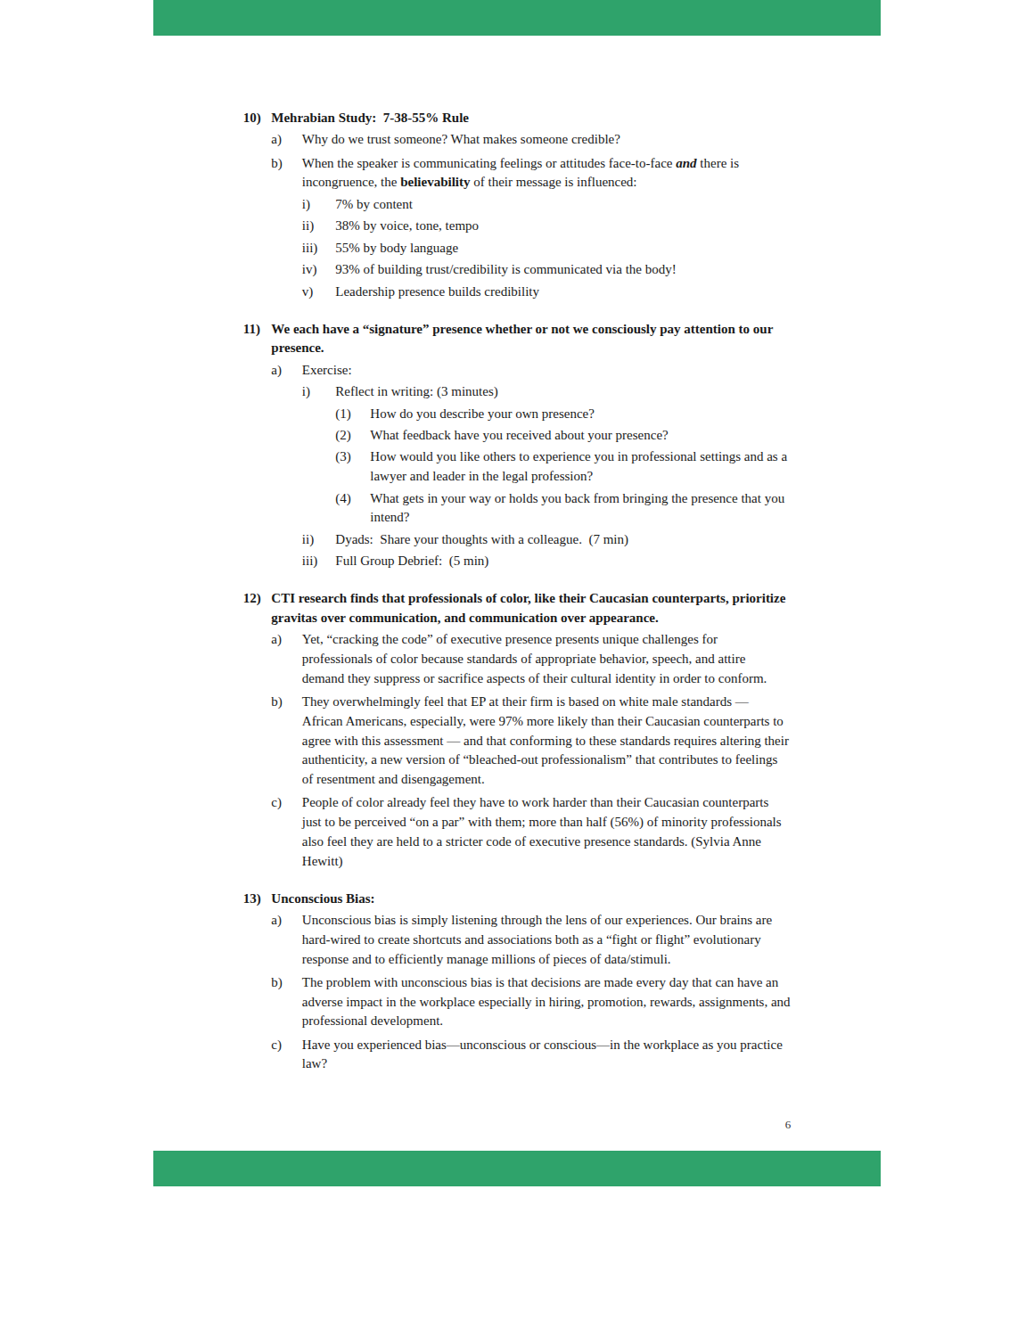Mehrabian Study: 7-38-55% Rule
Why do we trust someone? What makes someone credible?
When the speaker is communicating feelings or attitudes face-to-face and there is incongruence, the believability of their message is influenced:
7% by content
38% by voice, tone, tempo
55% by body language
93% of building trust/credibility is communicated via the body!
Leadership presence builds credibility
We each have a “signature” presence whether or not we consciously pay attention to our presence.
Exercise:
Reflect in writing: (3 minutes)
How do you describe your own presence?
What feedback have you received about your presence?
How would you like others to experience you in professional settings and as a lawyer and leader in the legal profession?
What gets in your way or holds you back from bringing the presence that you intend?
Dyads: Share your thoughts with a colleague. (7 min)
Full Group Debrief: (5 min)
CTI research finds that professionals of color, like their Caucasian counterparts, prioritize gravitas over communication, and communication over appearance.
Yet, “cracking the code” of executive presence presents unique challenges for professionals of color because standards of appropriate behavior, speech, and attire demand they suppress or sacrifice aspects of their cultural identity in order to conform.
They overwhelmingly feel that EP at their firm is based on white male standards — African Americans, especially, were 97% more likely than their Caucasian counterparts to agree with this assessment — and that conforming to these standards requires altering their authenticity, a new version of “bleached-out professionalism” that contributes to feelings of resentment and disengagement.
People of color already feel they have to work harder than their Caucasian counterparts just to be perceived “on a par” with them; more than half (56%) of minority professionals also feel they are held to a stricter code of executive presence standards. (Sylvia Anne Hewitt)
Unconscious Bias:
Unconscious bias is simply listening through the lens of our experiences. Our brains are hard-wired to create shortcuts and associations both as a “fight or flight” evolutionary response and to efficiently manage millions of pieces of data/stimuli.
The problem with unconscious bias is that decisions are made every day that can have an adverse impact in the workplace especially in hiring, promotion, rewards, assignments, and professional development.
Have you experienced bias—unconscious or conscious—in the workplace as you practice law?
6